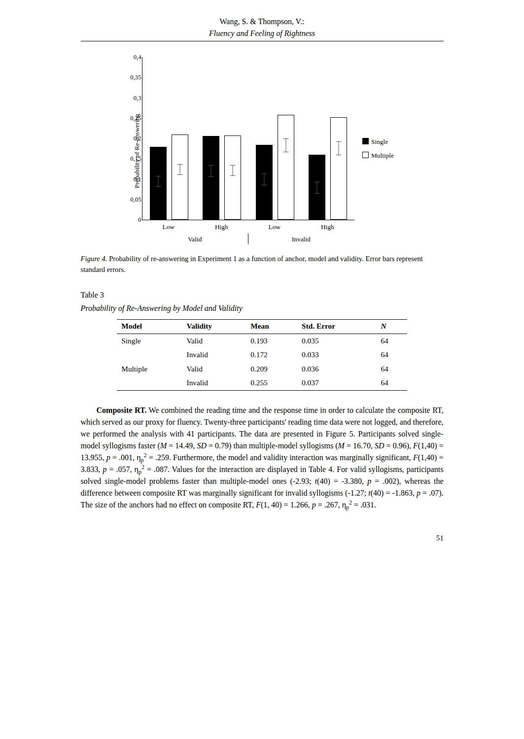Wang, S. & Thompson, V.:
Fluency and Feeling of Rightness
Probability of Re-answering
0,4 0,35 0,3 0,25 0,2 0,15 0,1 0,05 0
Low
High
Low
High
Valid
Invalid
Single
Multiple
Figure 4. Probability of re-answering in Experiment 1 as a function of anchor, model and validity. Error bars represent standard errors.
Table 3
Probability of Re-Answering by Model and Validity
| Model | Validity | Mean | Std. Error | N |
| --- | --- | --- | --- | --- |
| Single | Valid | 0.193 | 0.035 | 64 |
| | Invalid | 0.172 | 0.033 | 64 |
| Multiple | Valid | 0.209 | 0.036 | 64 |
| | Invalid | 0.255 | 0.037 | 64 |
Composite RT. We combined the reading time and the response time in order to calculate the composite RT, which served as our proxy for fluency. Twenty-three participants' reading time data were not logged, and therefore, we performed the analysis with 41 participants. The data are presented in Figure 5. Participants solved single-model syllogisms faster (M = 14.49, SD = 0.79) than multiple-model syllogisms (M = 16.70, SD = 0.96), F(1,40) = 13.955, p = .001, ηp2 = .259. Furthermore, the model and validity interaction was marginally significant, F(1,40) = 3.833, p = .057, ηp2 = .087. Values for the interaction are displayed in Table 4. For valid syllogisms, participants solved single-model problems faster than multiple-model ones (-2.93; t(40) = -3.380, p = .002), whereas the difference between composite RT was marginally significant for invalid syllogisms (-1.27; t(40) = -1.863, p = .07). The size of the anchors had no effect on composite RT, F(1, 40) = 1.266, p = .267, ηp2 = .031.
51